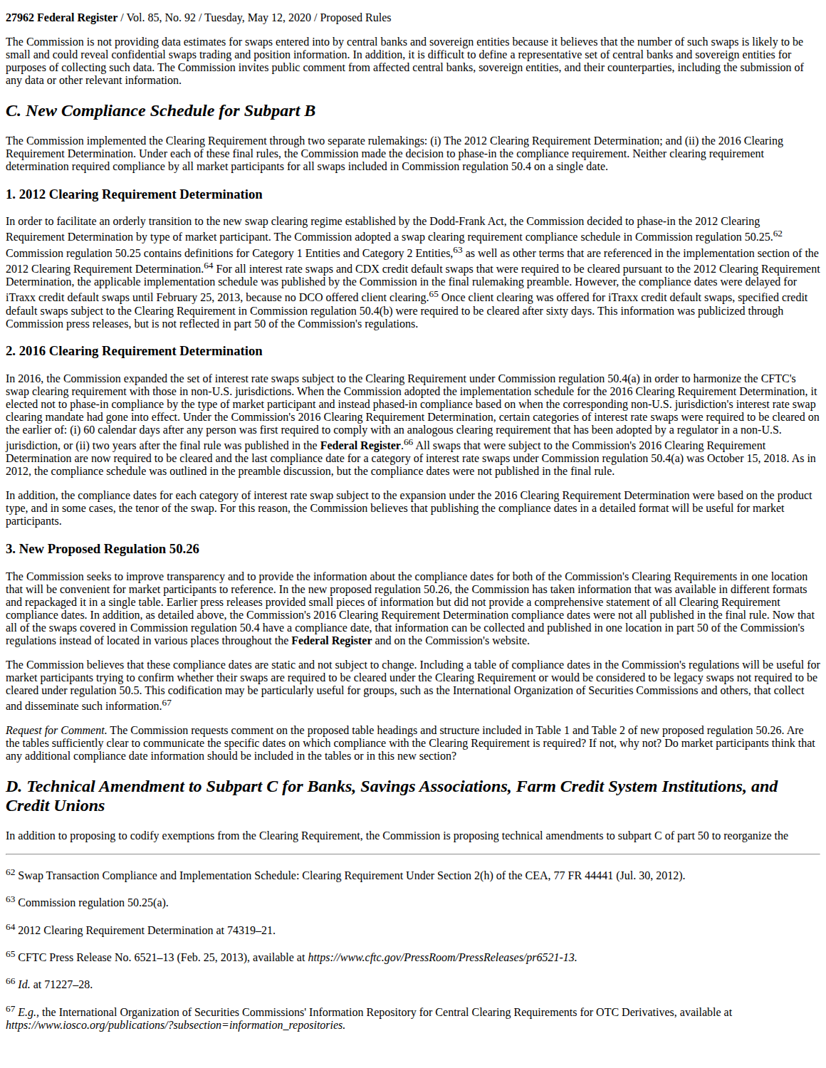27962 Federal Register / Vol. 85, No. 92 / Tuesday, May 12, 2020 / Proposed Rules
The Commission is not providing data estimates for swaps entered into by central banks and sovereign entities because it believes that the number of such swaps is likely to be small and could reveal confidential swaps trading and position information. In addition, it is difficult to define a representative set of central banks and sovereign entities for purposes of collecting such data. The Commission invites public comment from affected central banks, sovereign entities, and their counterparties, including the submission of any data or other relevant information.
C. New Compliance Schedule for Subpart B
The Commission implemented the Clearing Requirement through two separate rulemakings: (i) The 2012 Clearing Requirement Determination; and (ii) the 2016 Clearing Requirement Determination. Under each of these final rules, the Commission made the decision to phase-in the compliance requirement. Neither clearing requirement determination required compliance by all market participants for all swaps included in Commission regulation 50.4 on a single date.
1. 2012 Clearing Requirement Determination
In order to facilitate an orderly transition to the new swap clearing regime established by the Dodd-Frank Act, the Commission decided to phase-in the 2012 Clearing Requirement Determination by type of market participant. The Commission adopted a swap clearing requirement compliance schedule in Commission regulation 50.25.62 Commission regulation 50.25 contains definitions for Category 1 Entities and Category 2 Entities,63 as well as other terms that are referenced in the implementation section of the 2012 Clearing Requirement Determination.64 For all interest rate swaps and CDX credit default swaps that were required to be cleared pursuant to the 2012 Clearing Requirement Determination, the applicable implementation schedule was published by the Commission in the final rulemaking preamble. However, the compliance dates were delayed for iTraxx credit default swaps until February 25, 2013, because no DCO offered client clearing.65 Once client clearing was offered for iTraxx credit default swaps, specified credit default swaps subject to the Clearing Requirement in Commission regulation 50.4(b) were required to be cleared after sixty days. This information was publicized through Commission press releases, but is not reflected in part 50 of the Commission's regulations.
2. 2016 Clearing Requirement Determination
In 2016, the Commission expanded the set of interest rate swaps subject to the Clearing Requirement under Commission regulation 50.4(a) in order to harmonize the CFTC's swap clearing requirement with those in non-U.S. jurisdictions. When the Commission adopted the implementation schedule for the 2016 Clearing Requirement Determination, it elected not to phase-in compliance by the type of market participant and instead phased-in compliance based on when the corresponding non-U.S. jurisdiction's interest rate swap clearing mandate had gone into effect. Under the Commission's 2016 Clearing Requirement Determination, certain categories of interest rate swaps were required to be cleared on the earlier of: (i) 60 calendar days after any person was first required to comply with an analogous clearing requirement that has been adopted by a regulator in a non-U.S. jurisdiction, or (ii) two years after the final rule was published in the Federal Register.66 All swaps that were subject to the Commission's 2016 Clearing Requirement Determination are now required to be cleared and the last compliance date for a category of interest rate swaps under Commission regulation 50.4(a) was October 15, 2018. As in 2012, the compliance schedule was outlined in the preamble discussion, but the compliance dates were not published in the final rule.
In addition, the compliance dates for each category of interest rate swap subject to the expansion under the 2016 Clearing Requirement Determination were based on the product type, and in some cases, the tenor of the swap. For this reason, the Commission believes that publishing the compliance dates in a detailed format will be useful for market participants.
3. New Proposed Regulation 50.26
The Commission seeks to improve transparency and to provide the information about the compliance dates for both of the Commission's Clearing Requirements in one location that will be convenient for market participants to reference. In the new proposed regulation 50.26, the Commission has taken information that was available in different formats and repackaged it in a single table. Earlier press releases provided small pieces of information but did not provide a comprehensive statement of all Clearing Requirement compliance dates. In addition, as detailed above, the Commission's 2016 Clearing Requirement Determination compliance dates were not all published in the final rule. Now that all of the swaps covered in Commission regulation 50.4 have a compliance date, that information can be collected and published in one location in part 50 of the Commission's regulations instead of located in various places throughout the Federal Register and on the Commission's website.
The Commission believes that these compliance dates are static and not subject to change. Including a table of compliance dates in the Commission's regulations will be useful for market participants trying to confirm whether their swaps are required to be cleared under the Clearing Requirement or would be considered to be legacy swaps not required to be cleared under regulation 50.5. This codification may be particularly useful for groups, such as the International Organization of Securities Commissions and others, that collect and disseminate such information.67
Request for Comment. The Commission requests comment on the proposed table headings and structure included in Table 1 and Table 2 of new proposed regulation 50.26. Are the tables sufficiently clear to communicate the specific dates on which compliance with the Clearing Requirement is required? If not, why not? Do market participants think that any additional compliance date information should be included in the tables or in this new section?
D. Technical Amendment to Subpart C for Banks, Savings Associations, Farm Credit System Institutions, and Credit Unions
In addition to proposing to codify exemptions from the Clearing Requirement, the Commission is proposing technical amendments to subpart C of part 50 to reorganize the
62 Swap Transaction Compliance and Implementation Schedule: Clearing Requirement Under Section 2(h) of the CEA, 77 FR 44441 (Jul. 30, 2012).
63 Commission regulation 50.25(a).
64 2012 Clearing Requirement Determination at 74319–21.
65 CFTC Press Release No. 6521–13 (Feb. 25, 2013), available at https://www.cftc.gov/PressRoom/PressReleases/pr6521-13.
66 Id. at 71227–28.
67 E.g., the International Organization of Securities Commissions' Information Repository for Central Clearing Requirements for OTC Derivatives, available at https://www.iosco.org/publications/?subsection=information_repositories.